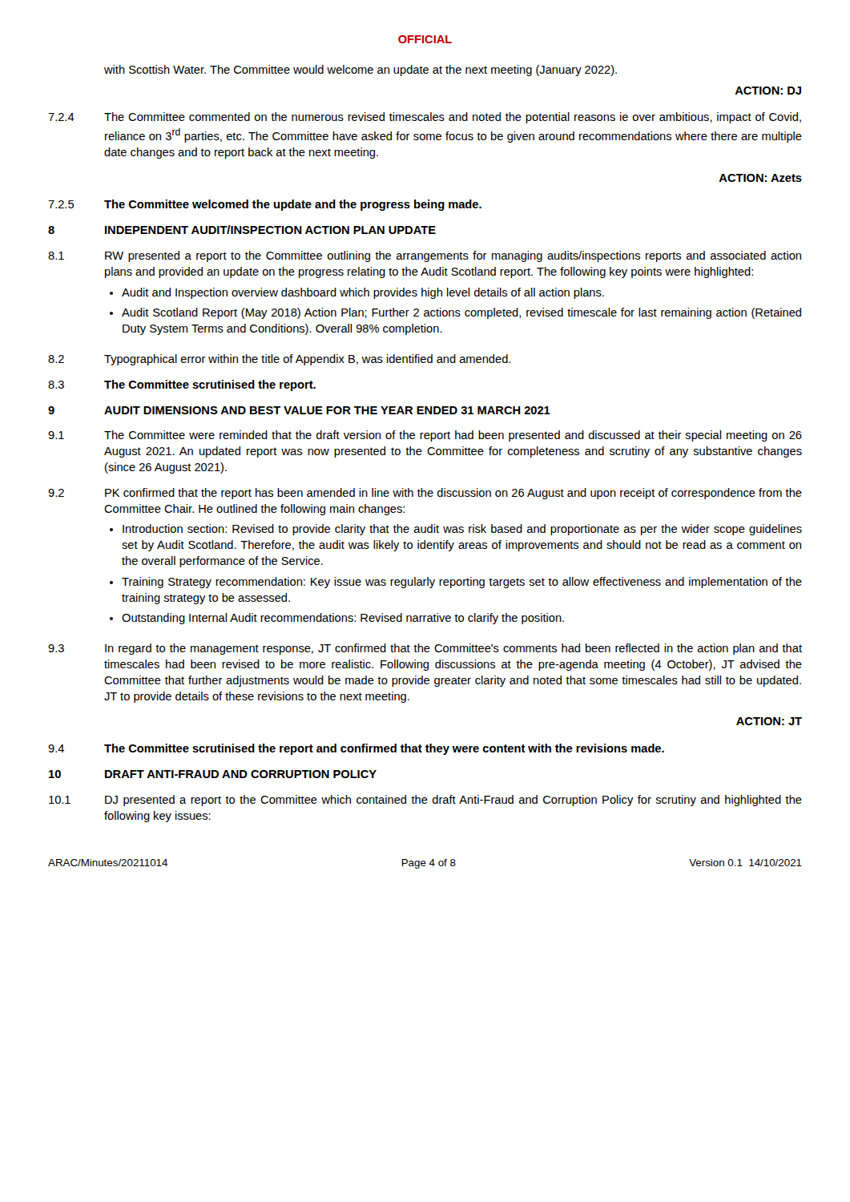OFFICIAL
with Scottish Water. The Committee would welcome an update at the next meeting (January 2022).
ACTION: DJ
7.2.4
The Committee commented on the numerous revised timescales and noted the potential reasons ie over ambitious, impact of Covid, reliance on 3rd parties, etc. The Committee have asked for some focus to be given around recommendations where there are multiple date changes and to report back at the next meeting.
ACTION: Azets
7.2.5
The Committee welcomed the update and the progress being made.
8
INDEPENDENT AUDIT/INSPECTION ACTION PLAN UPDATE
8.1
RW presented a report to the Committee outlining the arrangements for managing audits/inspections reports and associated action plans and provided an update on the progress relating to the Audit Scotland report. The following key points were highlighted:
Audit and Inspection overview dashboard which provides high level details of all action plans.
Audit Scotland Report (May 2018) Action Plan; Further 2 actions completed, revised timescale for last remaining action (Retained Duty System Terms and Conditions). Overall 98% completion.
8.2
Typographical error within the title of Appendix B, was identified and amended.
8.3
The Committee scrutinised the report.
9
AUDIT DIMENSIONS AND BEST VALUE FOR THE YEAR ENDED 31 MARCH 2021
9.1
The Committee were reminded that the draft version of the report had been presented and discussed at their special meeting on 26 August 2021. An updated report was now presented to the Committee for completeness and scrutiny of any substantive changes (since 26 August 2021).
9.2
PK confirmed that the report has been amended in line with the discussion on 26 August and upon receipt of correspondence from the Committee Chair. He outlined the following main changes:
Introduction section: Revised to provide clarity that the audit was risk based and proportionate as per the wider scope guidelines set by Audit Scotland. Therefore, the audit was likely to identify areas of improvements and should not be read as a comment on the overall performance of the Service.
Training Strategy recommendation: Key issue was regularly reporting targets set to allow effectiveness and implementation of the training strategy to be assessed.
Outstanding Internal Audit recommendations: Revised narrative to clarify the position.
9.3
In regard to the management response, JT confirmed that the Committee's comments had been reflected in the action plan and that timescales had been revised to be more realistic. Following discussions at the pre-agenda meeting (4 October), JT advised the Committee that further adjustments would be made to provide greater clarity and noted that some timescales had still to be updated. JT to provide details of these revisions to the next meeting.
ACTION: JT
9.4
The Committee scrutinised the report and confirmed that they were content with the revisions made.
10
DRAFT ANTI-FRAUD AND CORRUPTION POLICY
10.1
DJ presented a report to the Committee which contained the draft Anti-Fraud and Corruption Policy for scrutiny and highlighted the following key issues:
ARAC/Minutes/20211014
Page 4 of 8
Version 0.1 14/10/2021